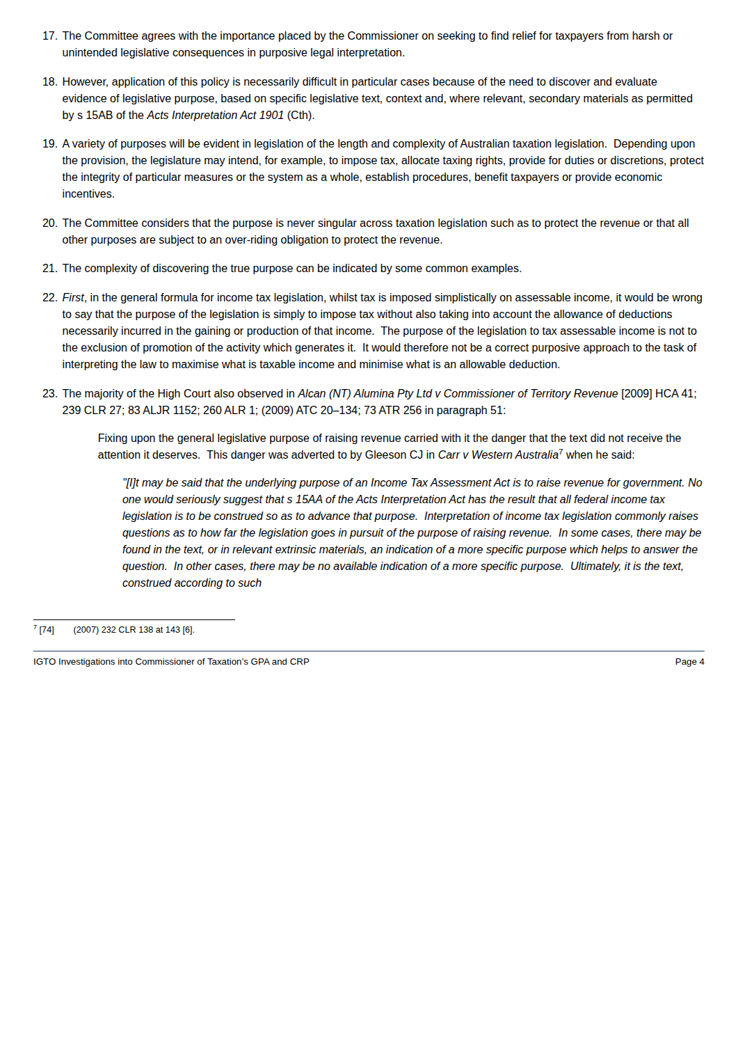17. The Committee agrees with the importance placed by the Commissioner on seeking to find relief for taxpayers from harsh or unintended legislative consequences in purposive legal interpretation.
18. However, application of this policy is necessarily difficult in particular cases because of the need to discover and evaluate evidence of legislative purpose, based on specific legislative text, context and, where relevant, secondary materials as permitted by s 15AB of the Acts Interpretation Act 1901 (Cth).
19. A variety of purposes will be evident in legislation of the length and complexity of Australian taxation legislation. Depending upon the provision, the legislature may intend, for example, to impose tax, allocate taxing rights, provide for duties or discretions, protect the integrity of particular measures or the system as a whole, establish procedures, benefit taxpayers or provide economic incentives.
20. The Committee considers that the purpose is never singular across taxation legislation such as to protect the revenue or that all other purposes are subject to an over-riding obligation to protect the revenue.
21. The complexity of discovering the true purpose can be indicated by some common examples.
22. First, in the general formula for income tax legislation, whilst tax is imposed simplistically on assessable income, it would be wrong to say that the purpose of the legislation is simply to impose tax without also taking into account the allowance of deductions necessarily incurred in the gaining or production of that income. The purpose of the legislation to tax assessable income is not to the exclusion of promotion of the activity which generates it. It would therefore not be a correct purposive approach to the task of interpreting the law to maximise what is taxable income and minimise what is an allowable deduction.
23. The majority of the High Court also observed in Alcan (NT) Alumina Pty Ltd v Commissioner of Territory Revenue [2009] HCA 41; 239 CLR 27; 83 ALJR 1152; 260 ALR 1; (2009) ATC 20–134; 73 ATR 256 in paragraph 51:
Fixing upon the general legislative purpose of raising revenue carried with it the danger that the text did not receive the attention it deserves. This danger was adverted to by Gleeson CJ in Carr v Western Australia7 when he said:
"[I]t may be said that the underlying purpose of an Income Tax Assessment Act is to raise revenue for government. No one would seriously suggest that s 15AA of the Acts Interpretation Act has the result that all federal income tax legislation is to be construed so as to advance that purpose. Interpretation of income tax legislation commonly raises questions as to how far the legislation goes in pursuit of the purpose of raising revenue. In some cases, there may be found in the text, or in relevant extrinsic materials, an indication of a more specific purpose which helps to answer the question. In other cases, there may be no available indication of a more specific purpose. Ultimately, it is the text, construed according to such
7 [74] (2007) 232 CLR 138 at 143 [6].
IGTO Investigations into Commissioner of Taxation’s GPA and CRP Page 4